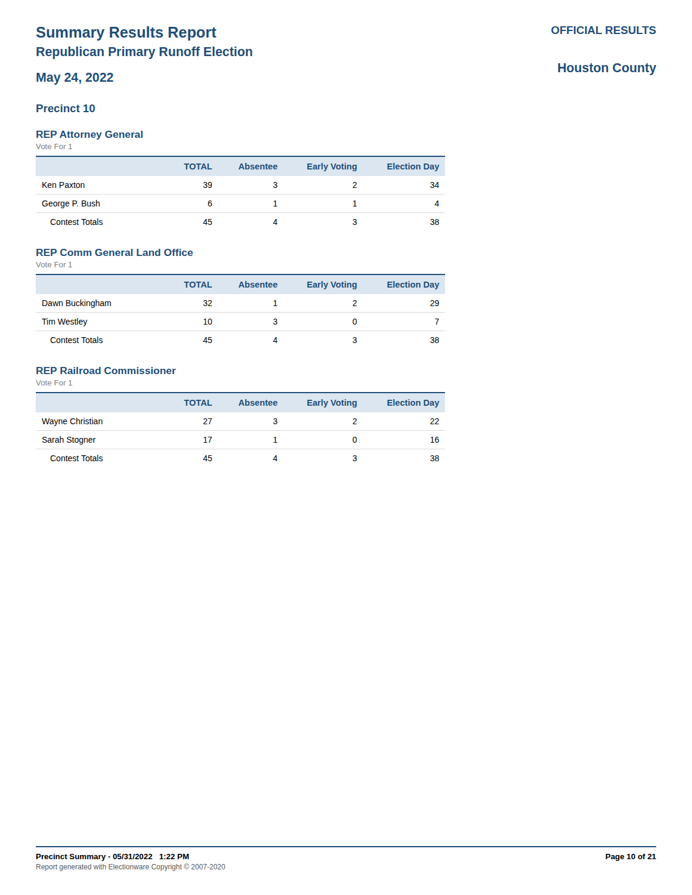Summary Results Report
Republican Primary Runoff Election
May 24, 2022
OFFICIAL RESULTS
Houston County
Precinct 10
REP Attorney General
Vote For 1
| | TOTAL | Absentee | Early Voting | Election Day |
| --- | --- | --- | --- | --- |
| Ken Paxton | 39 | 3 | 2 | 34 |
| George P. Bush | 6 | 1 | 1 | 4 |
| Contest Totals | 45 | 4 | 3 | 38 |
REP Comm General Land Office
Vote For 1
| | TOTAL | Absentee | Early Voting | Election Day |
| --- | --- | --- | --- | --- |
| Dawn Buckingham | 32 | 1 | 2 | 29 |
| Tim Westley | 10 | 3 | 0 | 7 |
| Contest Totals | 45 | 4 | 3 | 38 |
REP Railroad Commissioner
Vote For 1
| | TOTAL | Absentee | Early Voting | Election Day |
| --- | --- | --- | --- | --- |
| Wayne Christian | 27 | 3 | 2 | 22 |
| Sarah Stogner | 17 | 1 | 0 | 16 |
| Contest Totals | 45 | 4 | 3 | 38 |
Precinct Summary - 05/31/2022 1:22 PM Page 10 of 21
Report generated with Electionware Copyright © 2007-2020